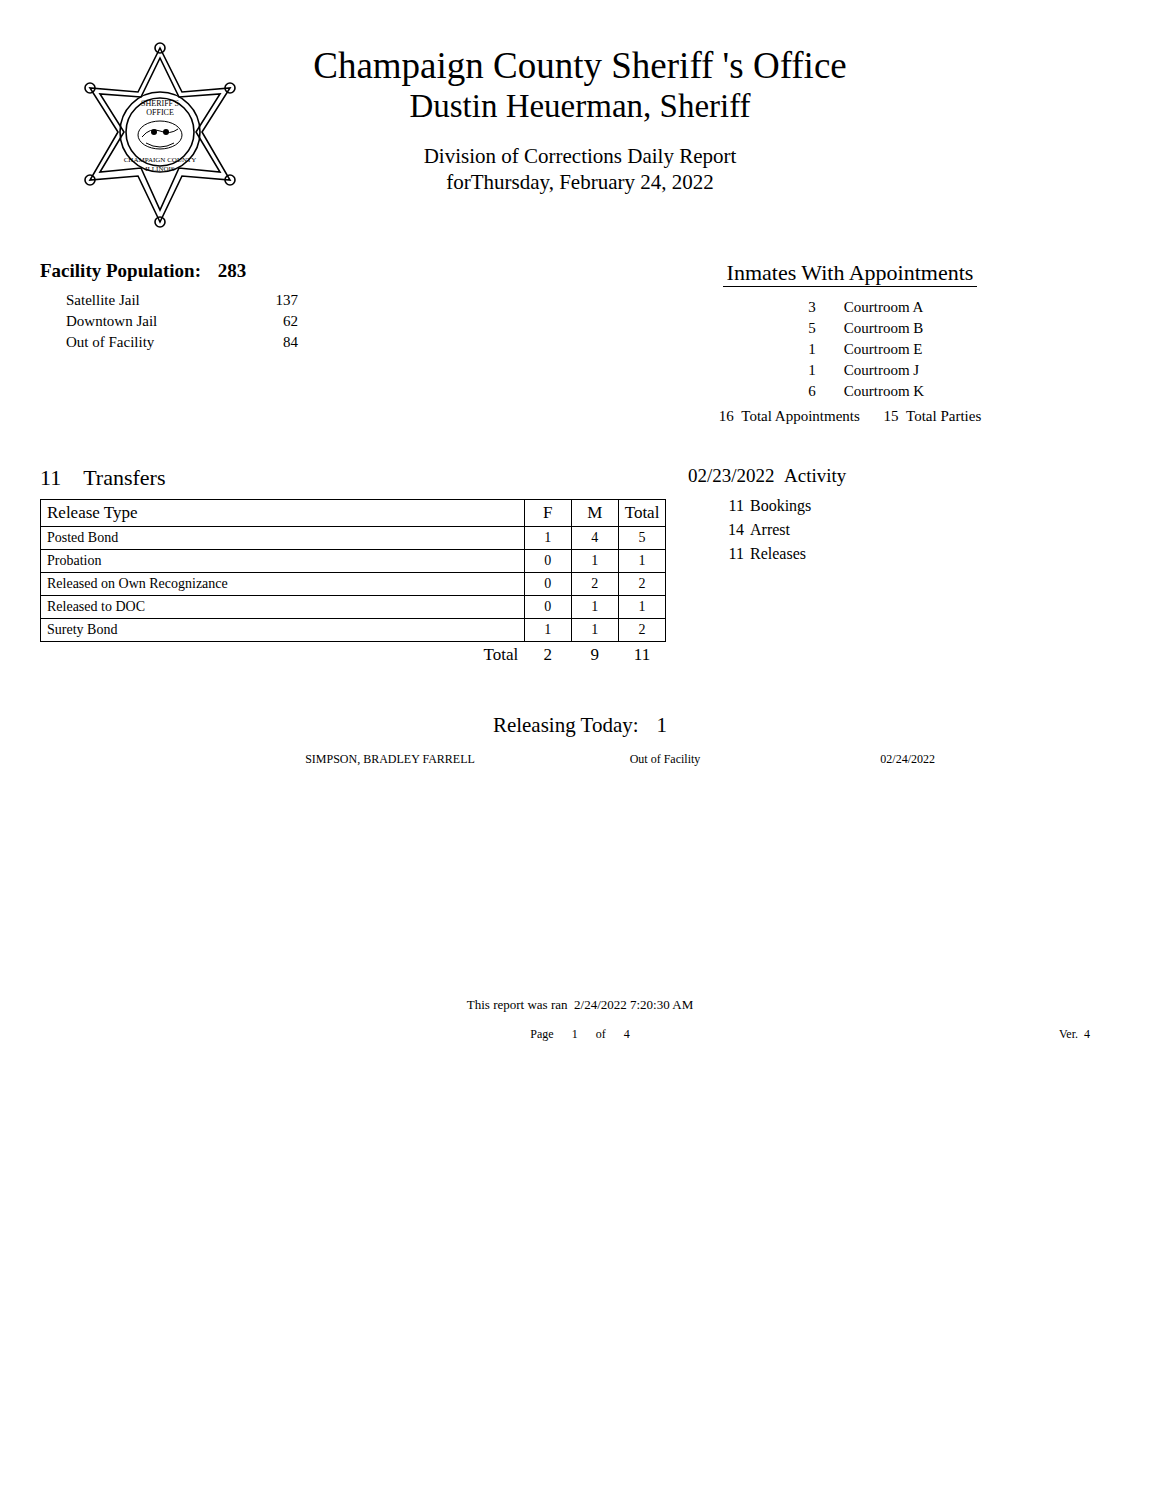SHERIFF'S OFFICE CHAMPAIGN COUNTY ILLINOIS
Champaign County Sheriff 's Office
Dustin Heuerman, Sheriff
Division of Corrections Daily Report
for Thursday, February 24, 2022
Facility Population: 283
| Satellite Jail | 137 |
| Downtown Jail | 62 |
| Out of Facility | 84 |
Inmates With Appointments
| 3 | Courtroom A |
| 5 | Courtroom B |
| 1 | Courtroom E |
| 1 | Courtroom J |
| 6 | Courtroom K |
16 Total Appointments 15 Total Parties
11 Transfers
| Release Type | F | M | Total |
| --- | --- | --- | --- |
| Posted Bond | 1 | 4 | 5 |
| Probation | 0 | 1 | 1 |
| Released on Own Recognizance | 0 | 2 | 2 |
| Released to DOC | 0 | 1 | 1 |
| Surety Bond | 1 | 1 | 2 |
| Total | 2 | 9 | 11 |
02/23/2022 Activity
11 Bookings
14 Arrest
11 Releases
Releasing Today:1
SIMPSON, BRADLEY FARRELL
Out of Facility
02/24/2022
This report was ran 2/24/2022 7:20:30 AM
Page1of4 Ver. 4